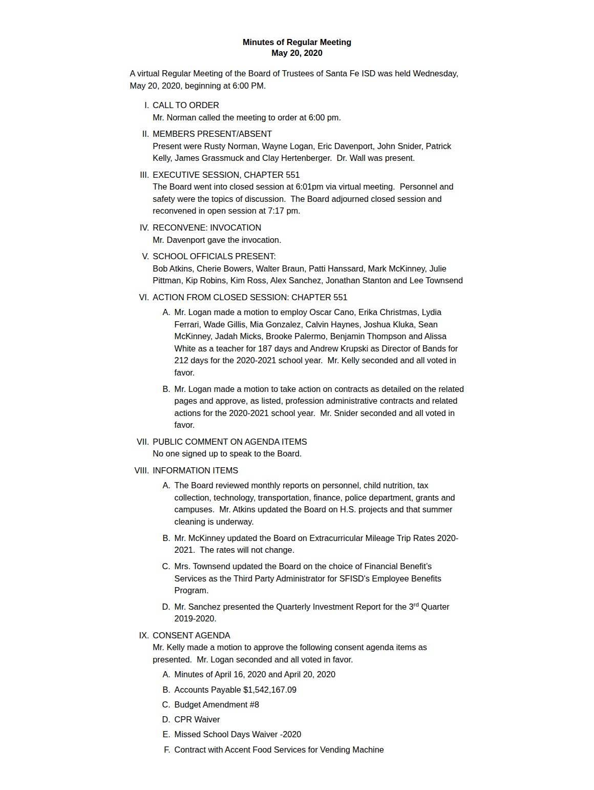Minutes of Regular Meeting
May 20, 2020
A virtual Regular Meeting of the Board of Trustees of Santa Fe ISD was held Wednesday, May 20, 2020, beginning at 6:00 PM.
CALL TO ORDER Mr. Norman called the meeting to order at 6:00 pm.
MEMBERS PRESENT/ABSENT Present were Rusty Norman, Wayne Logan, Eric Davenport, John Snider, Patrick Kelly, James Grassmuck and Clay Hertenberger. Dr. Wall was present.
EXECUTIVE SESSION, CHAPTER 551 The Board went into closed session at 6:01pm via virtual meeting. Personnel and safety were the topics of discussion. The Board adjourned closed session and reconvened in open session at 7:17 pm.
RECONVENE: INVOCATION Mr. Davenport gave the invocation.
SCHOOL OFFICIALS PRESENT: Bob Atkins, Cherie Bowers, Walter Braun, Patti Hanssard, Mark McKinney, Julie Pittman, Kip Robins, Kim Ross, Alex Sanchez, Jonathan Stanton and Lee Townsend
ACTION FROM CLOSED SESSION: CHAPTER 551
Mr. Logan made a motion to employ Oscar Cano, Erika Christmas, Lydia Ferrari, Wade Gillis, Mia Gonzalez, Calvin Haynes, Joshua Kluka, Sean McKinney, Jadah Micks, Brooke Palermo, Benjamin Thompson and Alissa White as a teacher for 187 days and Andrew Krupski as Director of Bands for 212 days for the 2020-2021 school year. Mr. Kelly seconded and all voted in favor.
Mr. Logan made a motion to take action on contracts as detailed on the related pages and approve, as listed, profession administrative contracts and related actions for the 2020-2021 school year. Mr. Snider seconded and all voted in favor.
PUBLIC COMMENT ON AGENDA ITEMS No one signed up to speak to the Board.
INFORMATION ITEMS
The Board reviewed monthly reports on personnel, child nutrition, tax collection, technology, transportation, finance, police department, grants and campuses. Mr. Atkins updated the Board on H.S. projects and that summer cleaning is underway.
Mr. McKinney updated the Board on Extracurricular Mileage Trip Rates 2020-2021. The rates will not change.
Mrs. Townsend updated the Board on the choice of Financial Benefit’s Services as the Third Party Administrator for SFISD's Employee Benefits Program.
Mr. Sanchez presented the Quarterly Investment Report for the 3rd Quarter 2019-2020.
CONSENT AGENDA Mr. Kelly made a motion to approve the following consent agenda items as presented. Mr. Logan seconded and all voted in favor.
Minutes of April 16, 2020 and April 20, 2020
Accounts Payable $1,542,167.09
Budget Amendment #8
CPR Waiver
Missed School Days Waiver -2020
Contract with Accent Food Services for Vending Machine